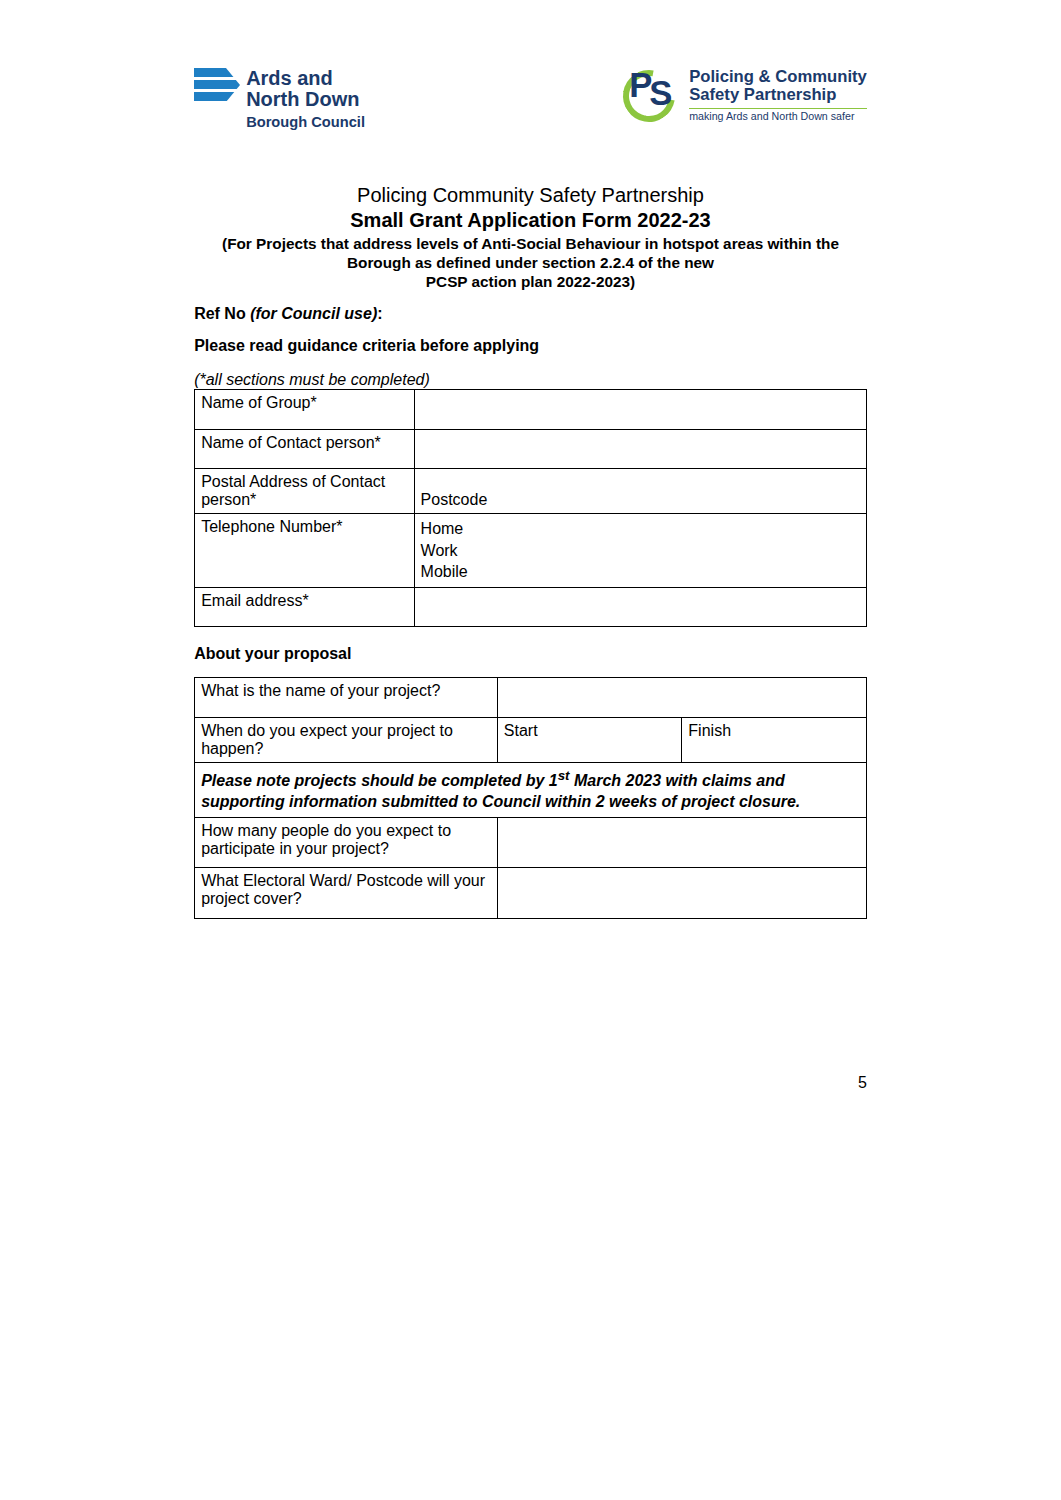Ards and
North Down
Borough Council
P
S
Policing & Community
Safety Partnership
making Ards and North Down safer
Policing Community Safety Partnership
Small Grant Application Form 2022-23
(For Projects that address levels of Anti-Social Behaviour in hotspot areas within the Borough as defined under section 2.2.4 of the new
PCSP action plan 2022-2023)
Ref No (for Council use):
Please read guidance criteria before applying
(*all sections must be completed)
| Name of Group* | |
| Name of Contact person* | |
| Postal Address of Contact person* | Postcode |
| Telephone Number* | Home Work Mobile |
| Email address* | |
About your proposal
| What is the name of your project? | |
| When do you expect your project to happen? | Start | Finish |
| Please note projects should be completed by 1 st March 2023 with claims and supporting information submitted to Council within 2 weeks of project closure. |
| How many people do you expect to participate in your project? | |
| What Electoral Ward/ Postcode will your project cover? | |
5